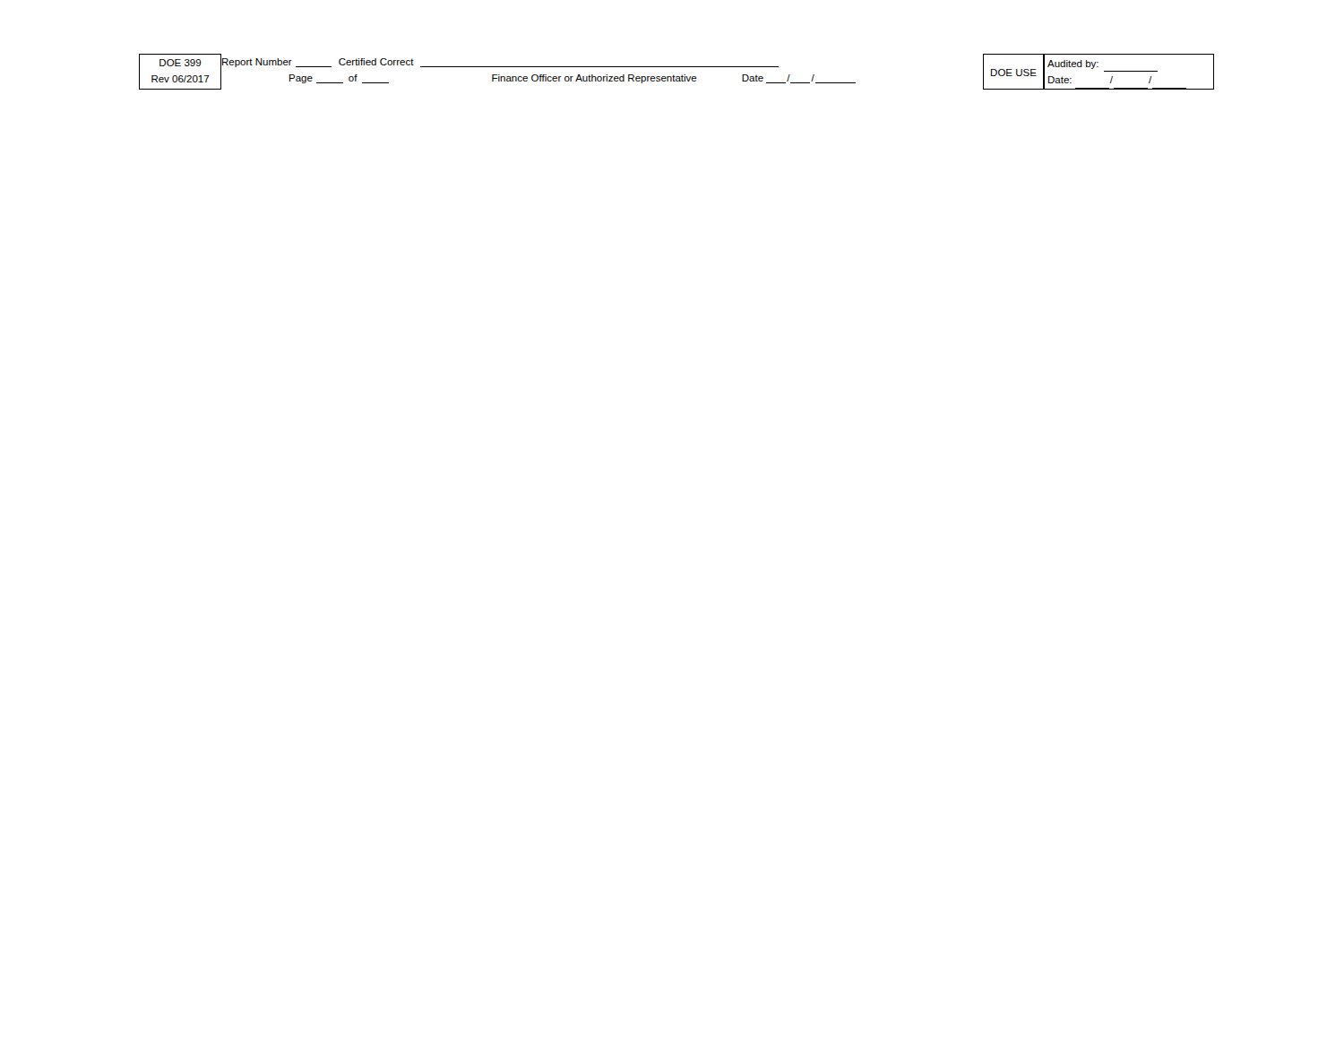DOE 399
Rev 06/2017
Report Number Certified Correct
Page of Finance Officer or Authorized Representative Date / /
DOE USE
Audited by:
Date: / /